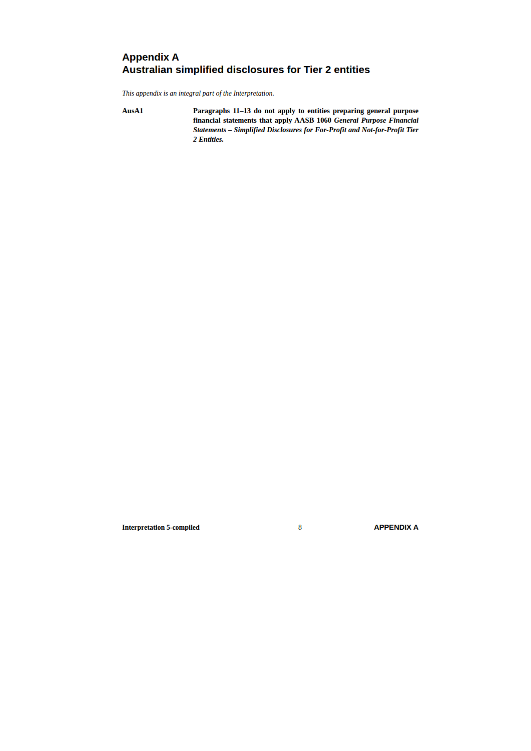Appendix A
Australian simplified disclosures for Tier 2 entities
This appendix is an integral part of the Interpretation.
AusA1
Paragraphs 11–13 do not apply to entities preparing general purpose financial statements that apply AASB 1060 General Purpose Financial Statements – Simplified Disclosures for For-Profit and Not-for-Profit Tier 2 Entities.
Interpretation 5-compiled
8
APPENDIX A